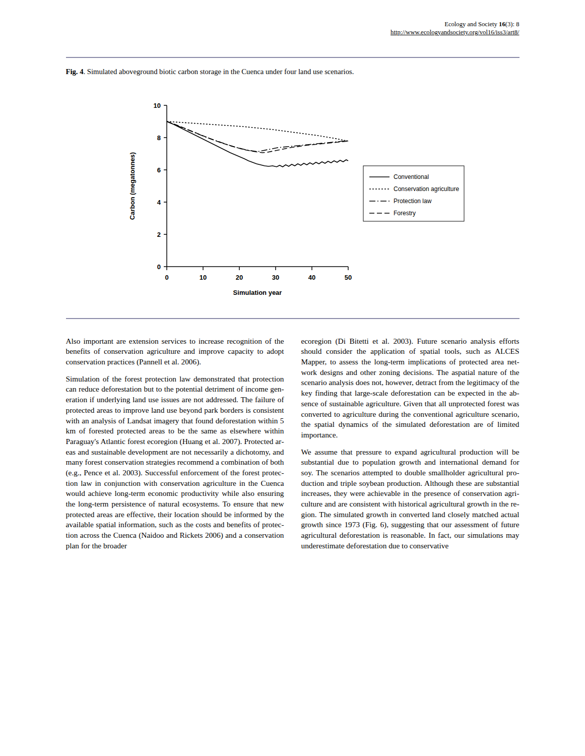Ecology and Society 16(3): 8
http://www.ecologyandsociety.org/vol16/iss3/art8/
Fig. 4. Simulated aboveground biotic carbon storage in the Cuenca under four land use scenarios.
10 8 6 4 2 0 0 10 20 30 40 50 Simulation year Carbon (megatonnes) Conventional Conservation agriculture Protection law Forestry
Also important are extension services to increase recognition of the benefits of conservation agriculture and improve capacity to adopt conservation practices (Pannell et al. 2006).
Simulation of the forest protection law demonstrated that protection can reduce deforestation but to the potential detriment of income generation if underlying land use issues are not addressed. The failure of protected areas to improve land use beyond park borders is consistent with an analysis of Landsat imagery that found deforestation within 5 km of forested protected areas to be the same as elsewhere within Paraguay's Atlantic forest ecoregion (Huang et al. 2007). Protected areas and sustainable development are not necessarily a dichotomy, and many forest conservation strategies recommend a combination of both (e.g., Pence et al. 2003). Successful enforcement of the forest protection law in conjunction with conservation agriculture in the Cuenca would achieve long-term economic productivity while also ensuring the long-term persistence of natural ecosystems. To ensure that new protected areas are effective, their location should be informed by the available spatial information, such as the costs and benefits of protection across the Cuenca (Naidoo and Rickets 2006) and a conservation plan for the broader
ecoregion (Di Bitetti et al. 2003). Future scenario analysis efforts should consider the application of spatial tools, such as ALCES Mapper, to assess the long-term implications of protected area network designs and other zoning decisions. The aspatial nature of the scenario analysis does not, however, detract from the legitimacy of the key finding that large-scale deforestation can be expected in the absence of sustainable agriculture. Given that all unprotected forest was converted to agriculture during the conventional agriculture scenario, the spatial dynamics of the simulated deforestation are of limited importance.
We assume that pressure to expand agricultural production will be substantial due to population growth and international demand for soy. The scenarios attempted to double smallholder agricultural production and triple soybean production. Although these are substantial increases, they were achievable in the presence of conservation agriculture and are consistent with historical agricultural growth in the region. The simulated growth in converted land closely matched actual growth since 1973 (Fig. 6), suggesting that our assessment of future agricultural deforestation is reasonable. In fact, our simulations may underestimate deforestation due to conservative